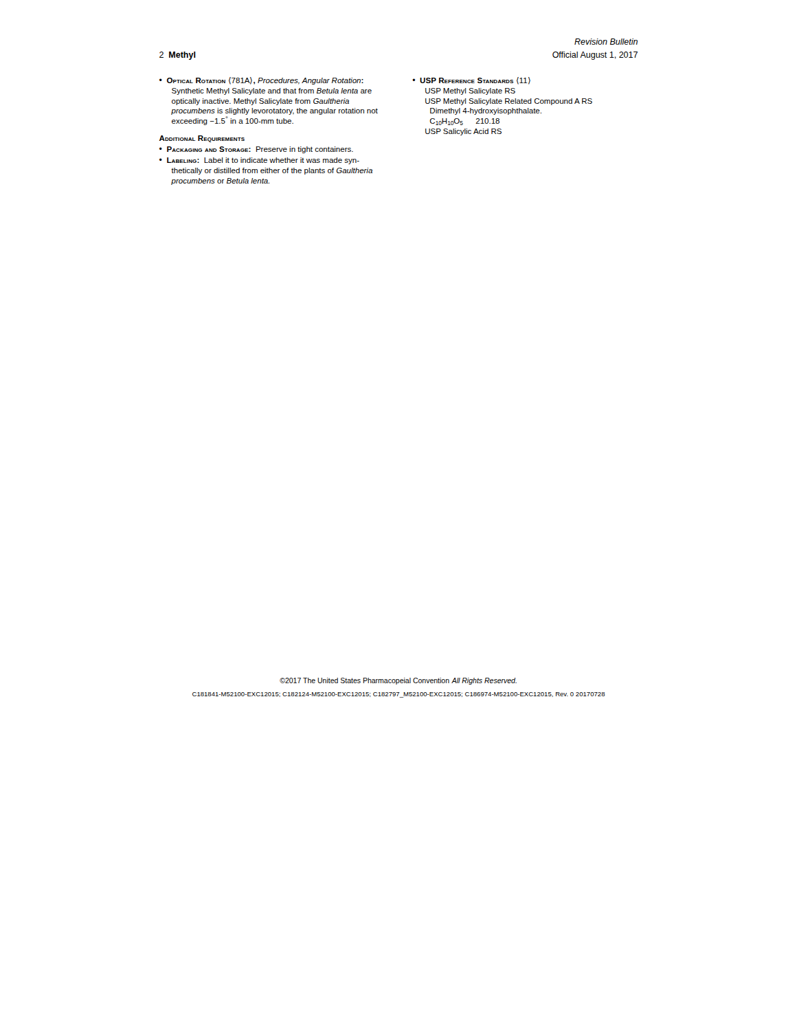Revision Bulletin
2 Methyl
Official August 1, 2017
Optical Rotation ⟨781A⟩, Procedures, Angular Rotation: Synthetic Methyl Salicylate and that from Betula lenta are optically inactive. Methyl Salicylate from Gaultheria procumbens is slightly levorotatory, the angular rotation not exceeding −1.5° in a 100-mm tube.
Additional Requirements
Packaging and Storage: Preserve in tight containers.
Labeling: Label it to indicate whether it was made syn- thetically or distilled from either of the plants of Gaultheria procumbens or Betula lenta.
USP Reference Standards ⟨11⟩
USP Methyl Salicylate RS
USP Methyl Salicylate Related Compound A RS
Dimethyl 4-hydroxyisophthalate.
C10H10O5210.18
USP Salicylic Acid RS
©2017 The United States Pharmacopeial ConventionAll Rights Reserved.
C181841-M52100-EXC12015; C182124-M52100-EXC12015; C182797_M52100-EXC12015; C186974-M52100-EXC12015, Rev. 0 20170728